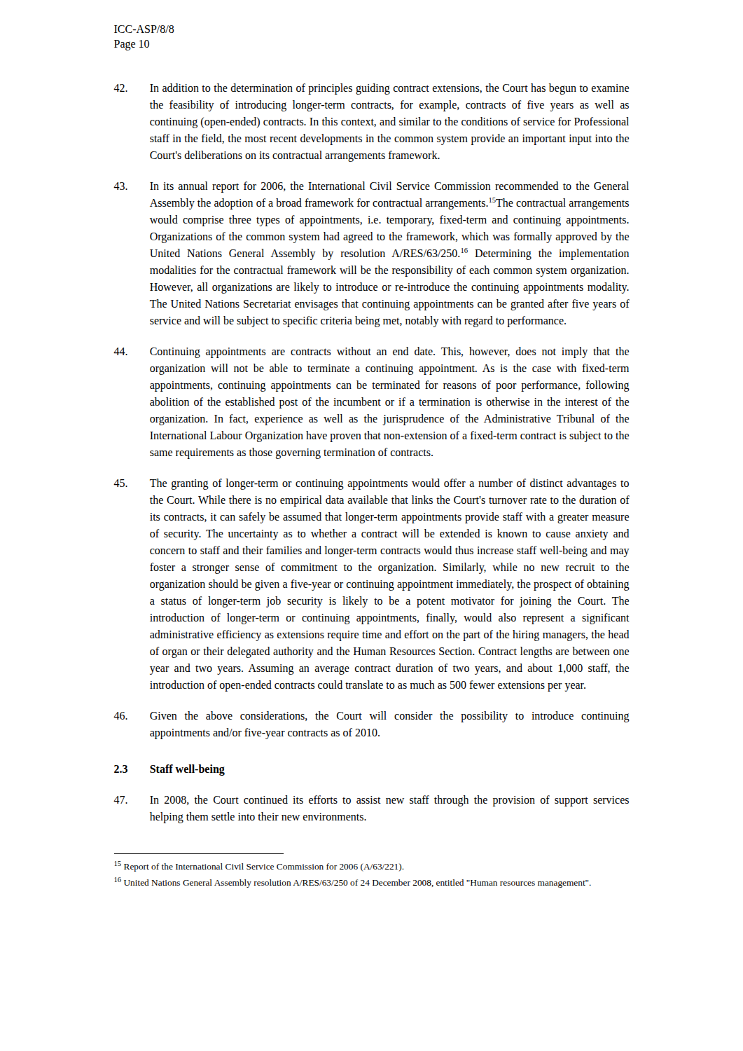ICC-ASP/8/8 Page 10
42. In addition to the determination of principles guiding contract extensions, the Court has begun to examine the feasibility of introducing longer-term contracts, for example, contracts of five years as well as continuing (open-ended) contracts. In this context, and similar to the conditions of service for Professional staff in the field, the most recent developments in the common system provide an important input into the Court's deliberations on its contractual arrangements framework.
43. In its annual report for 2006, the International Civil Service Commission recommended to the General Assembly the adoption of a broad framework for contractual arrangements.15The contractual arrangements would comprise three types of appointments, i.e. temporary, fixed-term and continuing appointments. Organizations of the common system had agreed to the framework, which was formally approved by the United Nations General Assembly by resolution A/RES/63/250.16 Determining the implementation modalities for the contractual framework will be the responsibility of each common system organization. However, all organizations are likely to introduce or re-introduce the continuing appointments modality. The United Nations Secretariat envisages that continuing appointments can be granted after five years of service and will be subject to specific criteria being met, notably with regard to performance.
44. Continuing appointments are contracts without an end date. This, however, does not imply that the organization will not be able to terminate a continuing appointment. As is the case with fixed-term appointments, continuing appointments can be terminated for reasons of poor performance, following abolition of the established post of the incumbent or if a termination is otherwise in the interest of the organization. In fact, experience as well as the jurisprudence of the Administrative Tribunal of the International Labour Organization have proven that non-extension of a fixed-term contract is subject to the same requirements as those governing termination of contracts.
45. The granting of longer-term or continuing appointments would offer a number of distinct advantages to the Court. While there is no empirical data available that links the Court's turnover rate to the duration of its contracts, it can safely be assumed that longer-term appointments provide staff with a greater measure of security. The uncertainty as to whether a contract will be extended is known to cause anxiety and concern to staff and their families and longer-term contracts would thus increase staff well-being and may foster a stronger sense of commitment to the organization. Similarly, while no new recruit to the organization should be given a five-year or continuing appointment immediately, the prospect of obtaining a status of longer-term job security is likely to be a potent motivator for joining the Court. The introduction of longer-term or continuing appointments, finally, would also represent a significant administrative efficiency as extensions require time and effort on the part of the hiring managers, the head of organ or their delegated authority and the Human Resources Section. Contract lengths are between one year and two years. Assuming an average contract duration of two years, and about 1,000 staff, the introduction of open-ended contracts could translate to as much as 500 fewer extensions per year.
46. Given the above considerations, the Court will consider the possibility to introduce continuing appointments and/or five-year contracts as of 2010.
2.3 Staff well-being
47. In 2008, the Court continued its efforts to assist new staff through the provision of support services helping them settle into their new environments.
15 Report of the International Civil Service Commission for 2006 (A/63/221).
16 United Nations General Assembly resolution A/RES/63/250 of 24 December 2008, entitled "Human resources management".